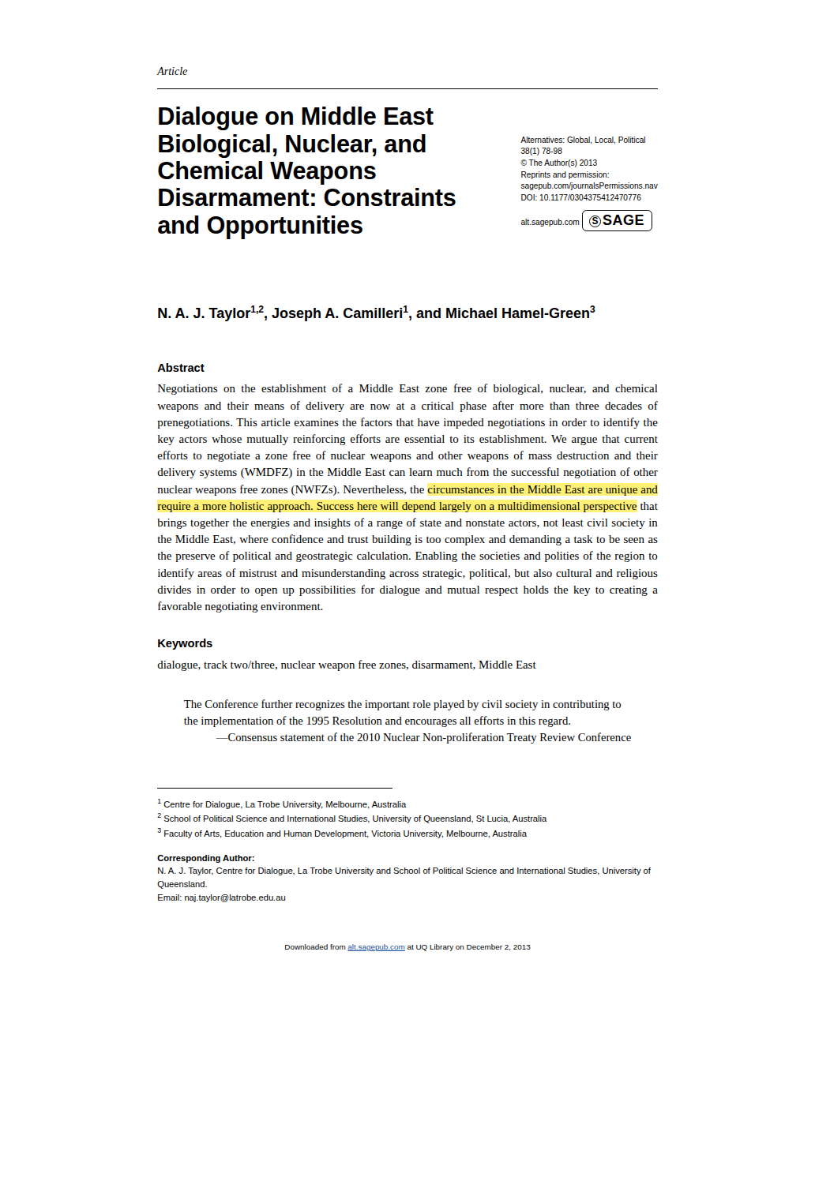Article
Dialogue on Middle East Biological, Nuclear, and Chemical Weapons Disarmament: Constraints and Opportunities
Alternatives: Global, Local, Political 38(1) 78-98
© The Author(s) 2013
Reprints and permission:
sagepub.com/journalsPermissions.nav
DOI: 10.1177/0304375412470776
alt.sagepub.com
SSAGE
N. A. J. Taylor1,2, Joseph A. Camilleri1, and Michael Hamel-Green3
Abstract
Negotiations on the establishment of a Middle East zone free of biological, nuclear, and chemical weapons and their means of delivery are now at a critical phase after more than three decades of prenegotiations. This article examines the factors that have impeded negotiations in order to identify the key actors whose mutually reinforcing efforts are essential to its establishment. We argue that current efforts to negotiate a zone free of nuclear weapons and other weapons of mass destruction and their delivery systems (WMDFZ) in the Middle East can learn much from the successful negotiation of other nuclear weapons free zones (NWFZs). Nevertheless, the circumstances in the Middle East are unique and require a more holistic approach. Success here will depend largely on a multidimensional perspective that brings together the energies and insights of a range of state and nonstate actors, not least civil society in the Middle East, where confidence and trust building is too complex and demanding a task to be seen as the preserve of political and geostrategic calculation. Enabling the societies and polities of the region to identify areas of mistrust and misunderstanding across strategic, political, but also cultural and religious divides in order to open up possibilities for dialogue and mutual respect holds the key to creating a favorable negotiating environment.
Keywords
dialogue, track two/three, nuclear weapon free zones, disarmament, Middle East
The Conference further recognizes the important role played by civil society in contributing to the implementation of the 1995 Resolution and encourages all efforts in this regard.
—Consensus statement of the 2010 Nuclear Non-proliferation Treaty Review Conference
1 Centre for Dialogue, La Trobe University, Melbourne, Australia
2 School of Political Science and International Studies, University of Queensland, St Lucia, Australia
3 Faculty of Arts, Education and Human Development, Victoria University, Melbourne, Australia
Corresponding Author:
N. A. J. Taylor, Centre for Dialogue, La Trobe University and School of Political Science and International Studies, University of Queensland.
Email: naj.taylor@latrobe.edu.au
Downloaded from alt.sagepub.com at UQ Library on December 2, 2013